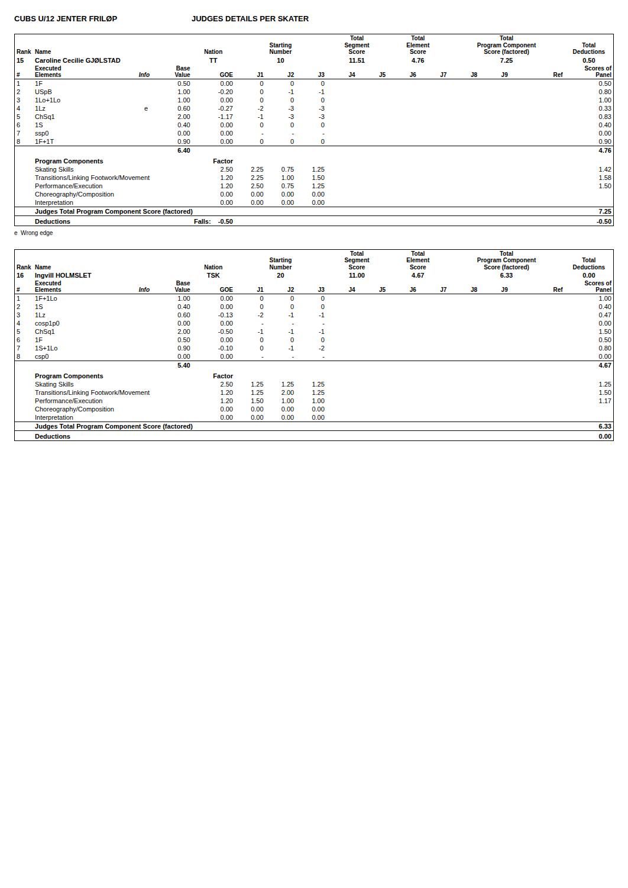CUBS U/12 JENTER FRILØPJUDGES DETAILS PER SKATER
| Rank | Name | | Nation | Starting Number | Total Segment Score | Total Element Score | Total Program Component Score (factored) | Total Deductions |
| 15 | Caroline Cecilie GJØLSTAD | TT | 10 | 11.51 | 4.76 | 7.25 | 0.50 |
| # | Executed Elements | Info | Base Value | GOE | J1 | J2 | J3 | J4 | J5 | J6 | J7 | J8 | J9 | Ref | Scores of Panel |
| 1 | 1F | | 0.50 | 0.00 | 0 | 0 | 0 | | | | | | | | 0.50 |
| 2 | USpB | | 1.00 | -0.20 | 0 | -1 | -1 | | | | | | | | 0.80 |
| 3 | 1Lo+1Lo | | 1.00 | 0.00 | 0 | 0 | 0 | | | | | | | | 1.00 |
| 4 | 1Lz | e | 0.60 | -0.27 | -2 | -3 | -3 | | | | | | | | 0.33 |
| 5 | ChSq1 | | 2.00 | -1.17 | -1 | -3 | -3 | | | | | | | | 0.83 |
| 6 | 1S | | 0.40 | 0.00 | 0 | 0 | 0 | | | | | | | | 0.40 |
| 7 | ssp0 | | 0.00 | 0.00 | - | - | - | | | | | | | | 0.00 |
| 8 | 1F+1T | | 0.90 | 0.00 | 0 | 0 | 0 | | | | | | | | 0.90 |
| | | | 6.40 | | | | | | | | | | | | 4.76 |
| | Program Components | Factor | | | | | | | | | | | |
| | Skating Skills | 2.50 | 2.25 | 0.75 | 1.25 | | | | | | | | 1.42 |
| | Transitions/Linking Footwork/Movement | 1.20 | 2.25 | 1.00 | 1.50 | | | | | | | | 1.58 |
| | Performance/Execution | 1.20 | 2.50 | 0.75 | 1.25 | | | | | | | | 1.50 |
| | Choreography/Composition | 0.00 | 0.00 | 0.00 | 0.00 | | | | | | | | |
| | Interpretation | 0.00 | 0.00 | 0.00 | 0.00 | | | | | | | | |
| | Judges Total Program Component Score (factored) | | | | | | | | | | | 7.25 |
| | Deductions | Falls: -0.50 | | | | | | | | | | | -0.50 |
e Wrong edge
| Rank | Name | | Nation | Starting Number | Total Segment Score | Total Element Score | Total Program Component Score (factored) | Total Deductions |
| 16 | Ingvill HOLMSLET | TSK | 20 | 11.00 | 4.67 | 6.33 | 0.00 |
| # | Executed Elements | Info | Base Value | GOE | J1 | J2 | J3 | J4 | J5 | J6 | J7 | J8 | J9 | Ref | Scores of Panel |
| 1 | 1F+1Lo | | 1.00 | 0.00 | 0 | 0 | 0 | | | | | | | | 1.00 |
| 2 | 1S | | 0.40 | 0.00 | 0 | 0 | 0 | | | | | | | | 0.40 |
| 3 | 1Lz | | 0.60 | -0.13 | -2 | -1 | -1 | | | | | | | | 0.47 |
| 4 | cosp1p0 | | 0.00 | 0.00 | - | - | - | | | | | | | | 0.00 |
| 5 | ChSq1 | | 2.00 | -0.50 | -1 | -1 | -1 | | | | | | | | 1.50 |
| 6 | 1F | | 0.50 | 0.00 | 0 | 0 | 0 | | | | | | | | 0.50 |
| 7 | 1S+1Lo | | 0.90 | -0.10 | 0 | -1 | -2 | | | | | | | | 0.80 |
| 8 | csp0 | | 0.00 | 0.00 | - | - | - | | | | | | | | 0.00 |
| | | | 5.40 | | | | | | | | | | | | 4.67 |
| | Program Components | Factor | | | | | | | | | | | |
| | Skating Skills | 2.50 | 1.25 | 1.25 | 1.25 | | | | | | | | 1.25 |
| | Transitions/Linking Footwork/Movement | 1.20 | 1.25 | 2.00 | 1.25 | | | | | | | | 1.50 |
| | Performance/Execution | 1.20 | 1.50 | 1.00 | 1.00 | | | | | | | | 1.17 |
| | Choreography/Composition | 0.00 | 0.00 | 0.00 | 0.00 | | | | | | | | |
| | Interpretation | 0.00 | 0.00 | 0.00 | 0.00 | | | | | | | | |
| | Judges Total Program Component Score (factored) | | | | | | | | | | | 6.33 |
| | Deductions | | | | | | | | | | | | 0.00 |